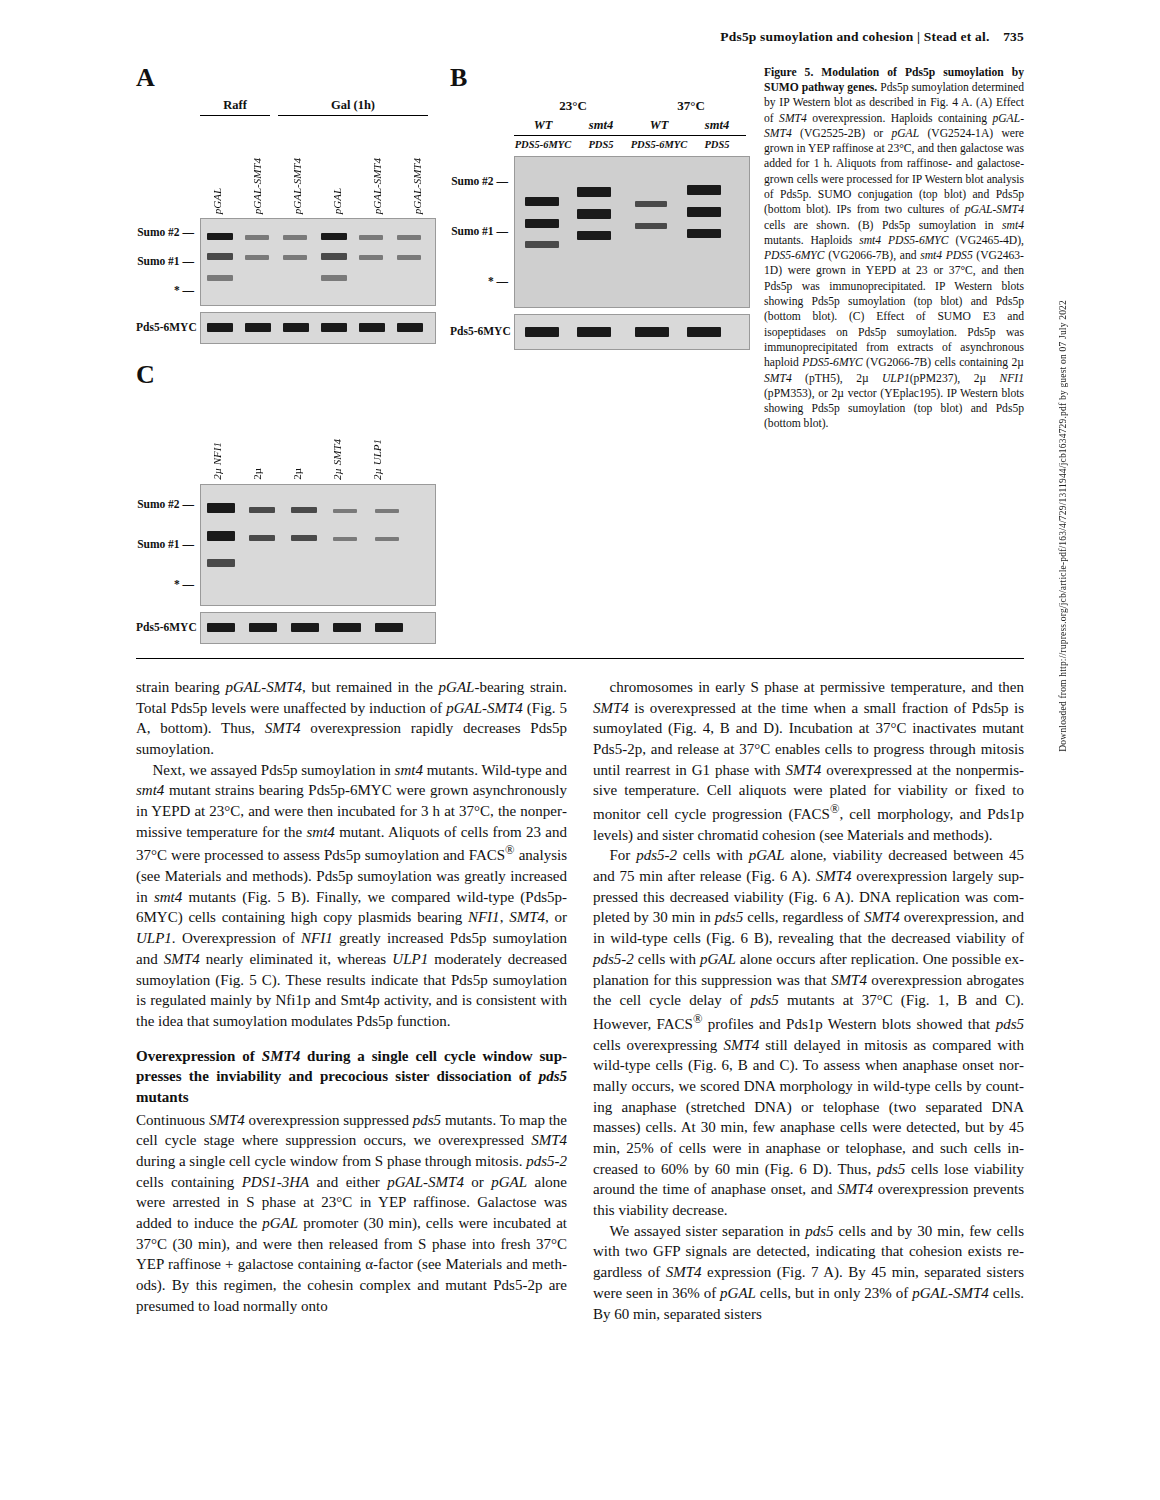Pds5p sumoylation and cohesion | Stead et al. 735
A
Raff
Gal (1h)
pGAL
pGAL-SMT4
pGAL-SMT4
pGAL
pGAL-SMT4
pGAL-SMT4
Sumo #2 — Sumo #1 — * —
Pds5-6MYC
C
2µ NFI1
2µ
2µ
2µ SMT4
2µ ULP1
Sumo #2 — Sumo #1 — * —
Pds5-6MYC
B
23°C
37°C
WT
smt4
WT
smt4
PDS5-6MYC
PDS5
PDS5-6MYC
PDS5
Sumo #2 — Sumo #1 — * —
Pds5-6MYC
Figure 5. Modulation of Pds5p sumoylation by SUMO pathway genes. Pds5p sumoylation determined by IP Western blot as described in Fig. 4 A. (A) Effect of SMT4 overexpression. Haploids containing pGAL-SMT4 (VG2525-2B) or pGAL (VG2524-1A) were grown in YEP raffinose at 23°C, and then galactose was added for 1 h. Aliquots from raffinose- and galactose-grown cells were processed for IP Western blot analysis of Pds5p. SUMO conjugation (top blot) and Pds5p (bottom blot). IPs from two cultures of pGAL-SMT4 cells are shown. (B) Pds5p sumoylation in smt4 mutants. Haploids smt4 PDS5-6MYC (VG2465-4D), PDS5-6MYC (VG2066-7B), and smt4 PDS5 (VG2463-1D) were grown in YEPD at 23 or 37°C, and then Pds5p was immunoprecipitated. IP Western blots showing Pds5p sumoylation (top blot) and Pds5p (bottom blot). (C) Effect of SUMO E3 and isopeptidases on Pds5p sumoylation. Pds5p was immunoprecipitated from extracts of asynchronous haploid PDS5-6MYC (VG2066-7B) cells containing 2µ SMT4 (pTH5), 2µ ULP1(pPM237), 2µ NFI1 (pPM353), or 2µ vector (YEplac195). IP Western blots showing Pds5p sumoylation (top blot) and Pds5p (bottom blot).
strain bearing pGAL-SMT4, but remained in the pGAL-bearing strain. Total Pds5p levels were unaffected by induction of pGAL-SMT4 (Fig. 5 A, bottom). Thus, SMT4 overexpression rapidly decreases Pds5p sumoylation.
Next, we assayed Pds5p sumoylation in smt4 mutants. Wild-type and smt4 mutant strains bearing Pds5p-6MYC were grown asynchronously in YEPD at 23°C, and were then incubated for 3 h at 37°C, the nonpermissive temperature for the smt4 mutant. Aliquots of cells from 23 and 37°C were processed to assess Pds5p sumoylation and FACS® analysis (see Materials and methods). Pds5p sumoylation was greatly increased in smt4 mutants (Fig. 5 B). Finally, we compared wild-type (Pds5p-6MYC) cells containing high copy plasmids bearing NFI1, SMT4, or ULP1. Overexpression of NFI1 greatly increased Pds5p sumoylation and SMT4 nearly eliminated it, whereas ULP1 moderately decreased sumoylation (Fig. 5 C). These results indicate that Pds5p sumoylation is regulated mainly by Nfi1p and Smt4p activity, and is consistent with the idea that sumoylation modulates Pds5p function.
Overexpression of SMT4 during a single cell cycle window suppresses the inviability and precocious sister dissociation of pds5 mutants
Continuous SMT4 overexpression suppressed pds5 mutants. To map the cell cycle stage where suppression occurs, we overexpressed SMT4 during a single cell cycle window from S phase through mitosis. pds5-2 cells containing PDS1-3HA and either pGAL-SMT4 or pGAL alone were arrested in S phase at 23°C in YEP raffinose. Galactose was added to induce the pGAL promoter (30 min), cells were incubated at 37°C (30 min), and were then released from S phase into fresh 37°C YEP raffinose + galactose containing α-factor (see Materials and methods). By this regimen, the cohesin complex and mutant Pds5-2p are presumed to load normally onto
chromosomes in early S phase at permissive temperature, and then SMT4 is overexpressed at the time when a small fraction of Pds5p is sumoylated (Fig. 4, B and D). Incubation at 37°C inactivates mutant Pds5-2p, and release at 37°C enables cells to progress through mitosis until rearrest in G1 phase with SMT4 overexpressed at the nonpermissive temperature. Cell aliquots were plated for viability or fixed to monitor cell cycle progression (FACS®, cell morphology, and Pds1p levels) and sister chromatid cohesion (see Materials and methods).
For pds5-2 cells with pGAL alone, viability decreased between 45 and 75 min after release (Fig. 6 A). SMT4 overexpression largely suppressed this decreased viability (Fig. 6 A). DNA replication was completed by 30 min in pds5 cells, regardless of SMT4 overexpression, and in wild-type cells (Fig. 6 B), revealing that the decreased viability of pds5-2 cells with pGAL alone occurs after replication. One possible explanation for this suppression was that SMT4 overexpression abrogates the cell cycle delay of pds5 mutants at 37°C (Fig. 1, B and C). However, FACS® profiles and Pds1p Western blots showed that pds5 cells overexpressing SMT4 still delayed in mitosis as compared with wild-type cells (Fig. 6, B and C). To assess when anaphase onset normally occurs, we scored DNA morphology in wild-type cells by counting anaphase (stretched DNA) or telophase (two separated DNA masses) cells. At 30 min, few anaphase cells were detected, but by 45 min, 25% of cells were in anaphase or telophase, and such cells increased to 60% by 60 min (Fig. 6 D). Thus, pds5 cells lose viability around the time of anaphase onset, and SMT4 overexpression prevents this viability decrease.
We assayed sister separation in pds5 cells and by 30 min, few cells with two GFP signals are detected, indicating that cohesion exists regardless of SMT4 expression (Fig. 7 A). By 45 min, separated sisters were seen in 36% of pGAL cells, but in only 23% of pGAL-SMT4 cells. By 60 min, separated sisters
Downloaded from http://rupress.org/jcb/article-pdf/163/4/729/1311944/jcb1634729.pdf by guest on 07 July 2022